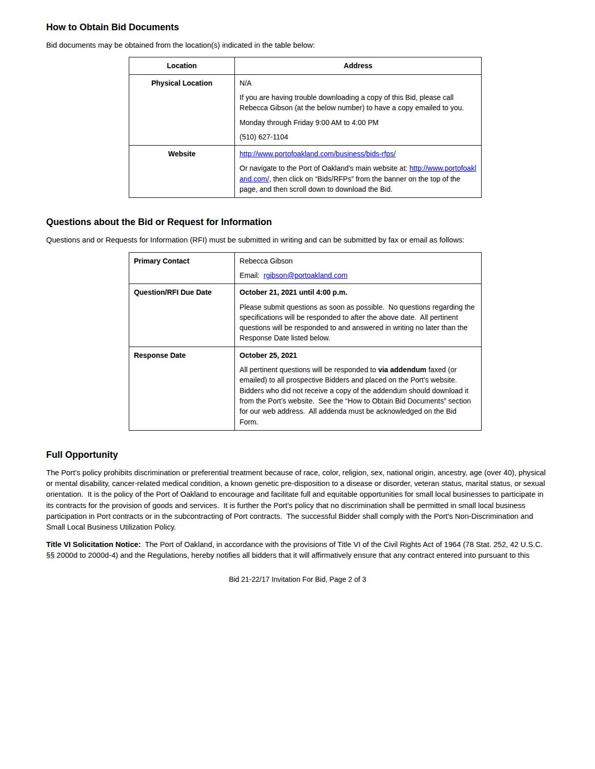How to Obtain Bid Documents
Bid documents may be obtained from the location(s) indicated in the table below:
| Location | Address |
| --- | --- |
| Physical Location | N/A If you are having trouble downloading a copy of this Bid, please call Rebecca Gibson (at the below number) to have a copy emailed to you. Monday through Friday 9:00 AM to 4:00 PM (510) 627-1104 |
| Website | http://www.portofoakland.com/business/bids-rfps/ Or navigate to the Port of Oakland’s main website at: http://www.portofoakland.com/ , then click on “Bids/RFPs” from the banner on the top of the page, and then scroll down to download the Bid. |
Questions about the Bid or Request for Information
Questions and or Requests for Information (RFI) must be submitted in writing and can be submitted by fax or email as follows:
| Primary Contact | Rebecca Gibson Email: rgibson@portoakland.com |
| Question/RFI Due Date | October 21, 2021 until 4:00 p.m. Please submit questions as soon as possible. No questions regarding the specifications will be responded to after the above date. All pertinent questions will be responded to and answered in writing no later than the Response Date listed below. |
| Response Date | October 25, 2021 All pertinent questions will be responded to via addendum faxed (or emailed) to all prospective Bidders and placed on the Port’s website. Bidders who did not receive a copy of the addendum should download it from the Port’s website. See the “How to Obtain Bid Documents” section for our web address. All addenda must be acknowledged on the Bid Form. |
Full Opportunity
The Port’s policy prohibits discrimination or preferential treatment because of race, color, religion, sex, national origin, ancestry, age (over 40), physical or mental disability, cancer-related medical condition, a known genetic pre-disposition to a disease or disorder, veteran status, marital status, or sexual orientation. It is the policy of the Port of Oakland to encourage and facilitate full and equitable opportunities for small local businesses to participate in its contracts for the provision of goods and services. It is further the Port’s policy that no discrimination shall be permitted in small local business participation in Port contracts or in the subcontracting of Port contracts. The successful Bidder shall comply with the Port’s Non-Discrimination and Small Local Business Utilization Policy.
Title VI Solicitation Notice: The Port of Oakland, in accordance with the provisions of Title VI of the Civil Rights Act of 1964 (78 Stat. 252, 42 U.S.C. §§ 2000d to 2000d-4) and the Regulations, hereby notifies all bidders that it will affirmatively ensure that any contract entered into pursuant to this
Bid 21-22/17 Invitation For Bid, Page 2 of 3